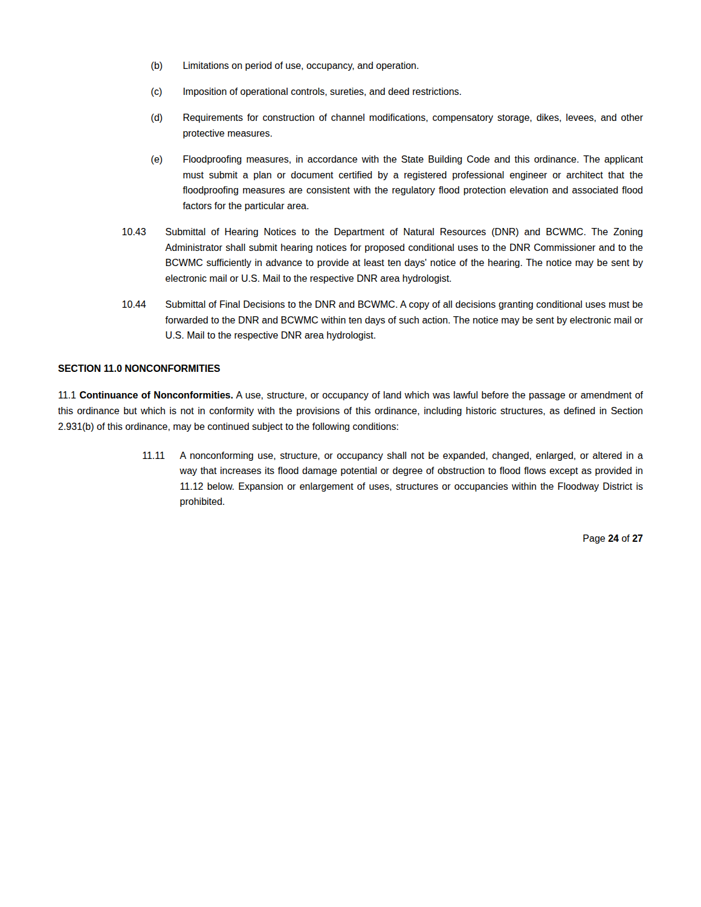(b) Limitations on period of use, occupancy, and operation.
(c) Imposition of operational controls, sureties, and deed restrictions.
(d) Requirements for construction of channel modifications, compensatory storage, dikes, levees, and other protective measures.
(e) Floodproofing measures, in accordance with the State Building Code and this ordinance. The applicant must submit a plan or document certified by a registered professional engineer or architect that the floodproofing measures are consistent with the regulatory flood protection elevation and associated flood factors for the particular area.
10.43 Submittal of Hearing Notices to the Department of Natural Resources (DNR) and BCWMC. The Zoning Administrator shall submit hearing notices for proposed conditional uses to the DNR Commissioner and to the BCWMC sufficiently in advance to provide at least ten days' notice of the hearing. The notice may be sent by electronic mail or U.S. Mail to the respective DNR area hydrologist.
10.44 Submittal of Final Decisions to the DNR and BCWMC. A copy of all decisions granting conditional uses must be forwarded to the DNR and BCWMC within ten days of such action. The notice may be sent by electronic mail or U.S. Mail to the respective DNR area hydrologist.
SECTION 11.0 NONCONFORMITIES
11.1 Continuance of Nonconformities. A use, structure, or occupancy of land which was lawful before the passage or amendment of this ordinance but which is not in conformity with the provisions of this ordinance, including historic structures, as defined in Section 2.931(b) of this ordinance, may be continued subject to the following conditions:
11.11 A nonconforming use, structure, or occupancy shall not be expanded, changed, enlarged, or altered in a way that increases its flood damage potential or degree of obstruction to flood flows except as provided in 11.12 below. Expansion or enlargement of uses, structures or occupancies within the Floodway District is prohibited.
Page 24 of 27